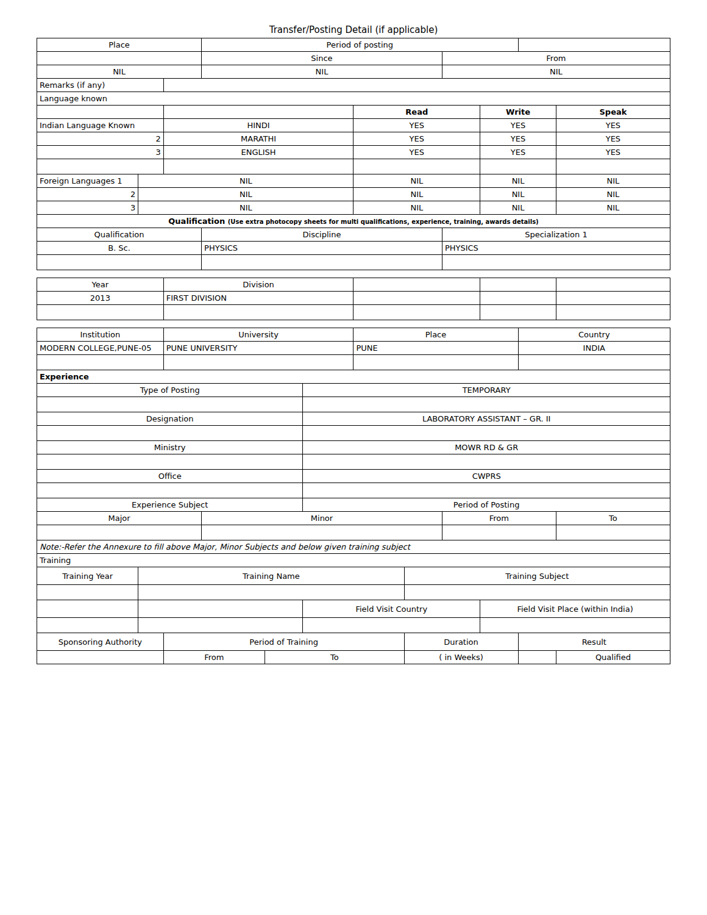Transfer/Posting Detail (if applicable)
| Place | Period of posting | |
| | Since | From |
| NIL | NIL | NIL |
| Remarks (if any) | |
| Language known |
| | | Read | Write | Speak |
| Indian Language Known | HINDI | YES | YES | YES |
| 2 | MARATHI | YES | YES | YES |
| 3 | ENGLISH | YES | YES | YES |
| Foreign Languages 1 | NIL | NIL | NIL | NIL |
| 2 | NIL | NIL | NIL | NIL |
| 3 | NIL | NIL | NIL | NIL |
| Qualification (Use extra photocopy sheets for multi qualifications, experience, training, awards details) |
| Qualification | Discipline | Specialization 1 |
| B. Sc. | PHYSICS | PHYSICS |
| Year | Division | | | |
| 2013 | FIRST DIVISION | | | |
| Institution | University | Place | Country |
| MODERN COLLEGE,PUNE-05 | PUNE UNIVERSITY | PUNE | INDIA |
| Experience |
| Type of Posting | TEMPORARY |
| Designation | LABORATORY ASSISTANT – GR. II |
| Ministry | MOWR RD & GR |
| Office | CWPRS |
| Experience Subject | Period of Posting |
| Major | Minor | From | To |
| Note:-Refer the Annexure to fill above Major, Minor Subjects and below given training subject |
| Training |
| Training Year | Training Name | Training Subject |
| | | Field Visit Country | Field Visit Place (within India) |
| Sponsoring Authority | Period of Training | Duration | Result |
| | From | To | ( in Weeks) | | Qualified |